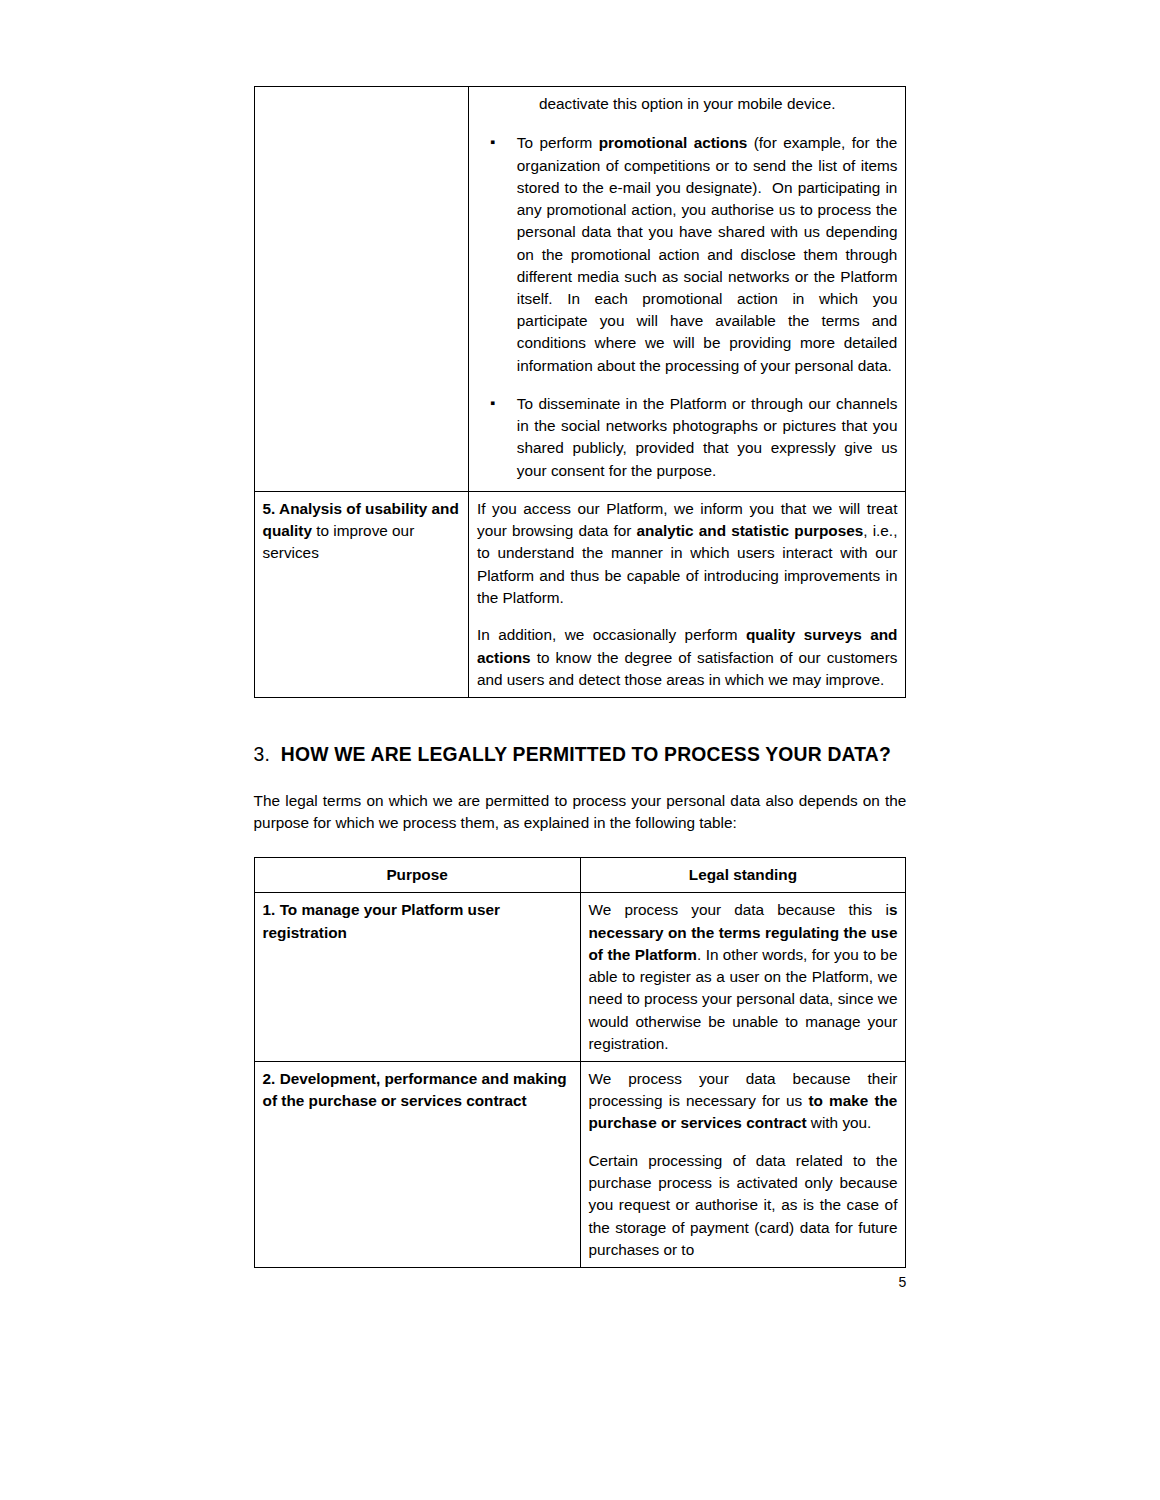| | deactivate this option in your mobile device. To perform promotional actions (for example, for the organization of competitions or to send the list of items stored to the e-mail you designate). On participating in any promotional action, you authorise us to process the personal data that you have shared with us depending on the promotional action and disclose them through different media such as social networks or the Platform itself. In each promotional action in which you participate you will have available the terms and conditions where we will be providing more detailed information about the processing of your personal data. To disseminate in the Platform or through our channels in the social networks photographs or pictures that you shared publicly, provided that you expressly give us your consent for the purpose. |
| 5. Analysis of usability and quality to improve our services | If you access our Platform, we inform you that we will treat your browsing data for analytic and statistic purposes , i.e., to understand the manner in which users interact with our Platform and thus be capable of introducing improvements in the Platform. In addition, we occasionally perform quality surveys and actions to know the degree of satisfaction of our customers and users and detect those areas in which we may improve. |
3. HOW WE ARE LEGALLY PERMITTED TO PROCESS YOUR DATA?
The legal terms on which we are permitted to process your personal data also depends on the purpose for which we process them, as explained in the following table:
| Purpose | Legal standing |
| --- | --- |
| 1. To manage your Platform user registration | We process your data because this i s necessary on the terms regulating the use of the Platform . In other words, for you to be able to register as a user on the Platform, we need to process your personal data, since we would otherwise be unable to manage your registration. |
| 2. Development, performance and making of the purchase or services contract | We process your data because their processing is necessary for us to make the purchase or services contract with you. Certain processing of data related to the purchase process is activated only because you request or authorise it, as is the case of the storage of payment (card) data for future purchases or to |
5